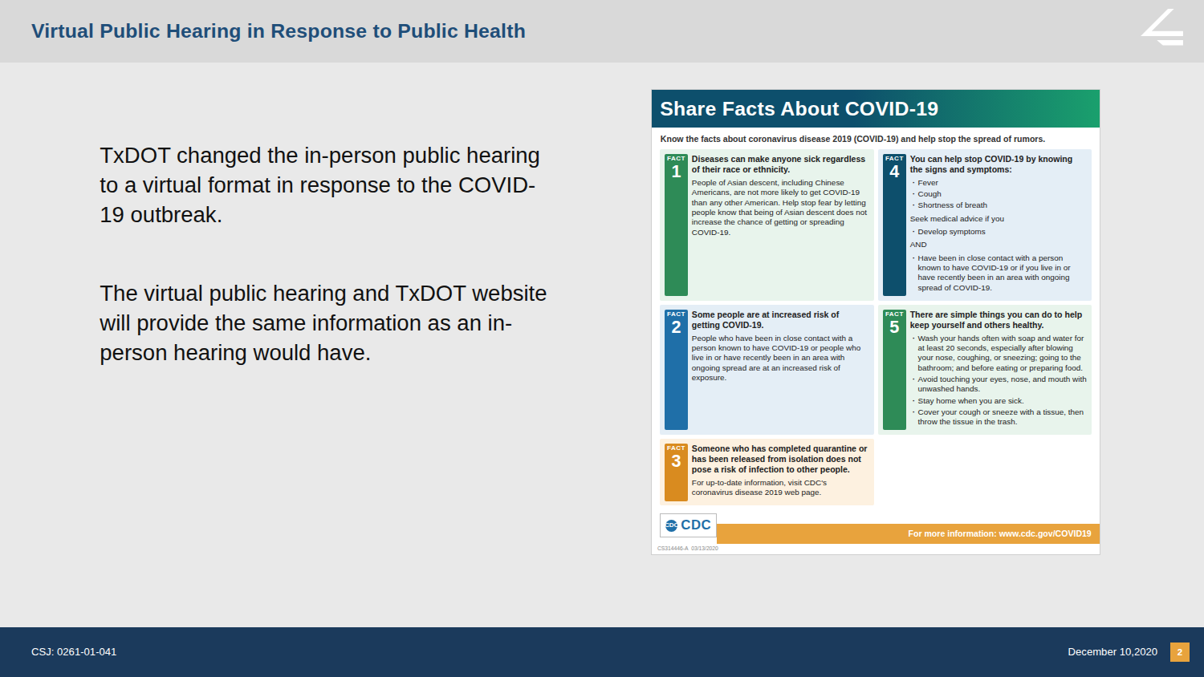Virtual Public Hearing in Response to Public Health
TxDOT changed the in-person public hearing to a virtual format in response to the COVID-19 outbreak.
The virtual public hearing and TxDOT website will provide the same information as an in-person hearing would have.
Share Facts About COVID-19
Know the facts about coronavirus disease 2019 (COVID-19) and help stop the spread of rumors.
FACT 1
Diseases can make anyone sick regardless of their race or ethnicity.
People of Asian descent, including Chinese Americans, are not more likely to get COVID-19 than any other American. Help stop fear by letting people know that being of Asian descent does not increase the chance of getting or spreading COVID-19.
FACT 4
You can help stop COVID-19 by knowing the signs and symptoms:
Fever
Cough
Shortness of breath
Seek medical advice if you
Develop symptoms
AND
Have been in close contact with a person known to have COVID-19 or if you live in or have recently been in an area with ongoing spread of COVID-19.
FACT 2
Some people are at increased risk of getting COVID-19.
People who have been in close contact with a person known to have COVID-19 or people who live in or have recently been in an area with ongoing spread are at an increased risk of exposure.
FACT 5
There are simple things you can do to help keep yourself and others healthy.
Wash your hands often with soap and water for at least 20 seconds, especially after blowing your nose, coughing, or sneezing; going to the bathroom; and before eating or preparing food.
Avoid touching your eyes, nose, and mouth with unwashed hands.
Stay home when you are sick.
Cover your cough or sneeze with a tissue, then throw the tissue in the trash.
FACT 3
Someone who has completed quarantine or has been released from isolation does not pose a risk of infection to other people.
For up-to-date information, visit CDC's coronavirus disease 2019 web page.
CDC
CDC
For more information: www.cdc.gov/COVID19
CS314446-A 03/13/2020
CSJ: 0261-01-041
December 10,2020 2